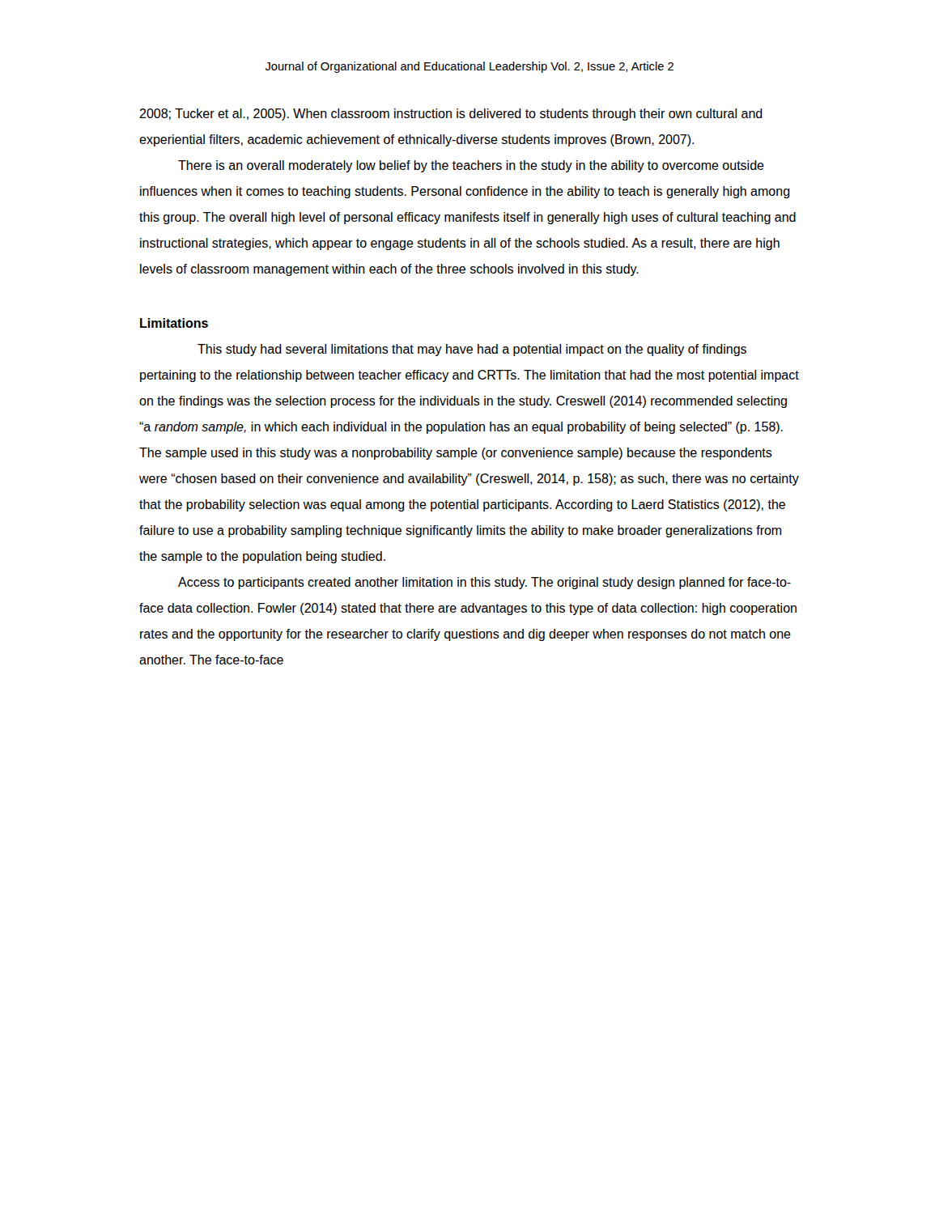Journal of Organizational and Educational Leadership Vol. 2, Issue 2, Article 2
2008; Tucker et al., 2005). When classroom instruction is delivered to students through their own cultural and experiential filters, academic achievement of ethnically-diverse students improves (Brown, 2007).
There is an overall moderately low belief by the teachers in the study in the ability to overcome outside influences when it comes to teaching students. Personal confidence in the ability to teach is generally high among this group. The overall high level of personal efficacy manifests itself in generally high uses of cultural teaching and instructional strategies, which appear to engage students in all of the schools studied. As a result, there are high levels of classroom management within each of the three schools involved in this study.
Limitations
This study had several limitations that may have had a potential impact on the quality of findings pertaining to the relationship between teacher efficacy and CRTTs. The limitation that had the most potential impact on the findings was the selection process for the individuals in the study. Creswell (2014) recommended selecting “a random sample, in which each individual in the population has an equal probability of being selected” (p. 158). The sample used in this study was a nonprobability sample (or convenience sample) because the respondents were “chosen based on their convenience and availability” (Creswell, 2014, p. 158); as such, there was no certainty that the probability selection was equal among the potential participants. According to Laerd Statistics (2012), the failure to use a probability sampling technique significantly limits the ability to make broader generalizations from the sample to the population being studied.
Access to participants created another limitation in this study. The original study design planned for face-to-face data collection. Fowler (2014) stated that there are advantages to this type of data collection: high cooperation rates and the opportunity for the researcher to clarify questions and dig deeper when responses do not match one another. The face-to-face